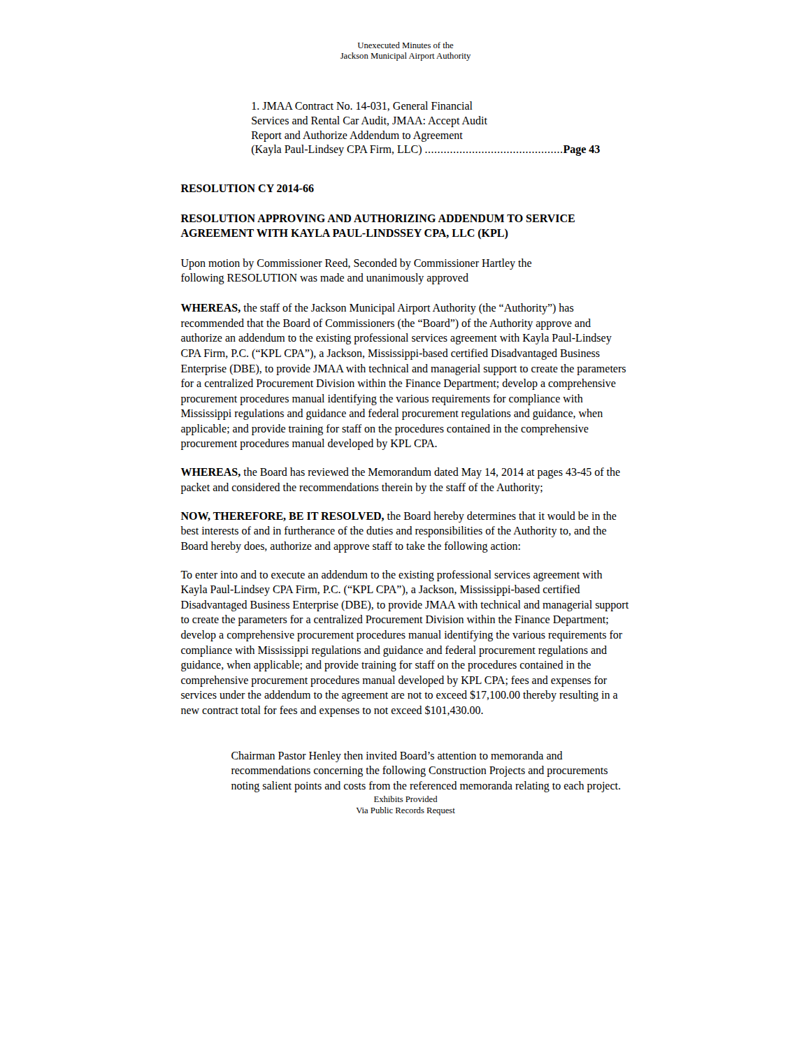Unexecuted Minutes of the
Jackson Municipal Airport Authority
1. JMAA Contract No. 14-031, General Financial
Services and Rental Car Audit, JMAA: Accept Audit
Report and Authorize Addendum to Agreement
(Kayla Paul-Lindsey CPA Firm, LLC) ............................................ Page 43
RESOLUTION CY 2014-66
RESOLUTION APPROVING AND AUTHORIZING ADDENDUM TO SERVICE
AGREEMENT WITH KAYLA PAUL-LINDSSEY CPA, LLC (KPL)
Upon motion by Commissioner Reed, Seconded by Commissioner Hartley the
following RESOLUTION was made and unanimously approved
WHEREAS, the staff of the Jackson Municipal Airport Authority (the “Authority”) has recommended that the Board of Commissioners (the “Board”) of the Authority approve and authorize an addendum to the existing professional services agreement with Kayla Paul-Lindsey CPA Firm, P.C. (“KPL CPA”), a Jackson, Mississippi-based certified Disadvantaged Business Enterprise (DBE), to provide JMAA with technical and managerial support to create the parameters for a centralized Procurement Division within the Finance Department; develop a comprehensive procurement procedures manual identifying the various requirements for compliance with Mississippi regulations and guidance and federal procurement regulations and guidance, when applicable; and provide training for staff on the procedures contained in the comprehensive procurement procedures manual developed by KPL CPA.
WHEREAS, the Board has reviewed the Memorandum dated May 14, 2014 at pages 43-45 of the packet and considered the recommendations therein by the staff of the Authority;
NOW, THEREFORE, BE IT RESOLVED, the Board hereby determines that it would be in the best interests of and in furtherance of the duties and responsibilities of the Authority to, and the Board hereby does, authorize and approve staff to take the following action:
To enter into and to execute an addendum to the existing professional services agreement with Kayla Paul-Lindsey CPA Firm, P.C. (“KPL CPA”), a Jackson, Mississippi-based certified Disadvantaged Business Enterprise (DBE), to provide JMAA with technical and managerial support to create the parameters for a centralized Procurement Division within the Finance Department; develop a comprehensive procurement procedures manual identifying the various requirements for compliance with Mississippi regulations and guidance and federal procurement regulations and guidance, when applicable; and provide training for staff on the procedures contained in the comprehensive procurement procedures manual developed by KPL CPA; fees and expenses for services under the addendum to the agreement are not to exceed $17,100.00 thereby resulting in a new contract total for fees and expenses to not exceed $101,430.00.
Chairman Pastor Henley then invited Board’s attention to memoranda and recommendations concerning the following Construction Projects and procurements noting salient points and costs from the referenced memoranda relating to each project.
Exhibits Provided
Via Public Records Request